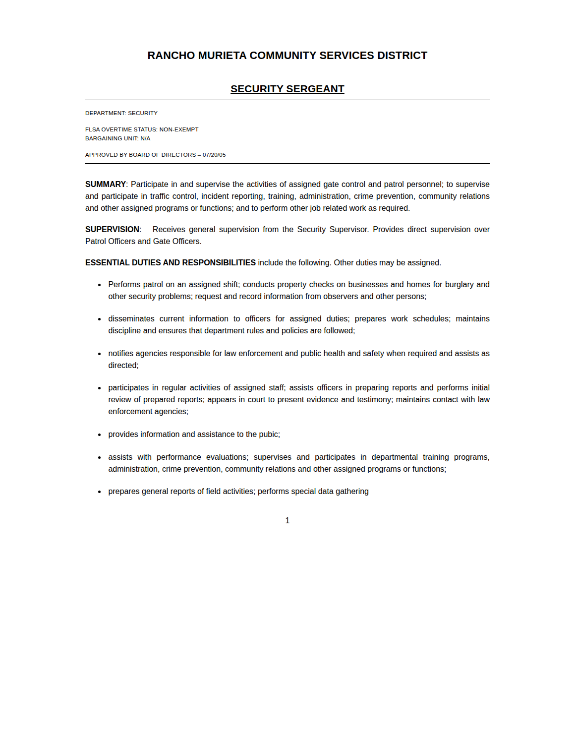RANCHO MURIETA COMMUNITY SERVICES DISTRICT
SECURITY SERGEANT
DEPARTMENT: SECURITY
FLSA OVERTIME STATUS: NON-EXEMPT
BARGAINING UNIT: N/A
APPROVED BY BOARD OF DIRECTORS – 07/20/05
SUMMARY: Participate in and supervise the activities of assigned gate control and patrol personnel; to supervise and participate in traffic control, incident reporting, training, administration, crime prevention, community relations and other assigned programs or functions; and to perform other job related work as required.
SUPERVISION: Receives general supervision from the Security Supervisor. Provides direct supervision over Patrol Officers and Gate Officers.
ESSENTIAL DUTIES AND RESPONSIBILITIES include the following. Other duties may be assigned.
Performs patrol on an assigned shift; conducts property checks on businesses and homes for burglary and other security problems; request and record information from observers and other persons;
disseminates current information to officers for assigned duties; prepares work schedules; maintains discipline and ensures that department rules and policies are followed;
notifies agencies responsible for law enforcement and public health and safety when required and assists as directed;
participates in regular activities of assigned staff; assists officers in preparing reports and performs initial review of prepared reports; appears in court to present evidence and testimony; maintains contact with law enforcement agencies;
provides information and assistance to the pubic;
assists with performance evaluations; supervises and participates in departmental training programs, administration, crime prevention, community relations and other assigned programs or functions;
prepares general reports of field activities; performs special data gathering
1